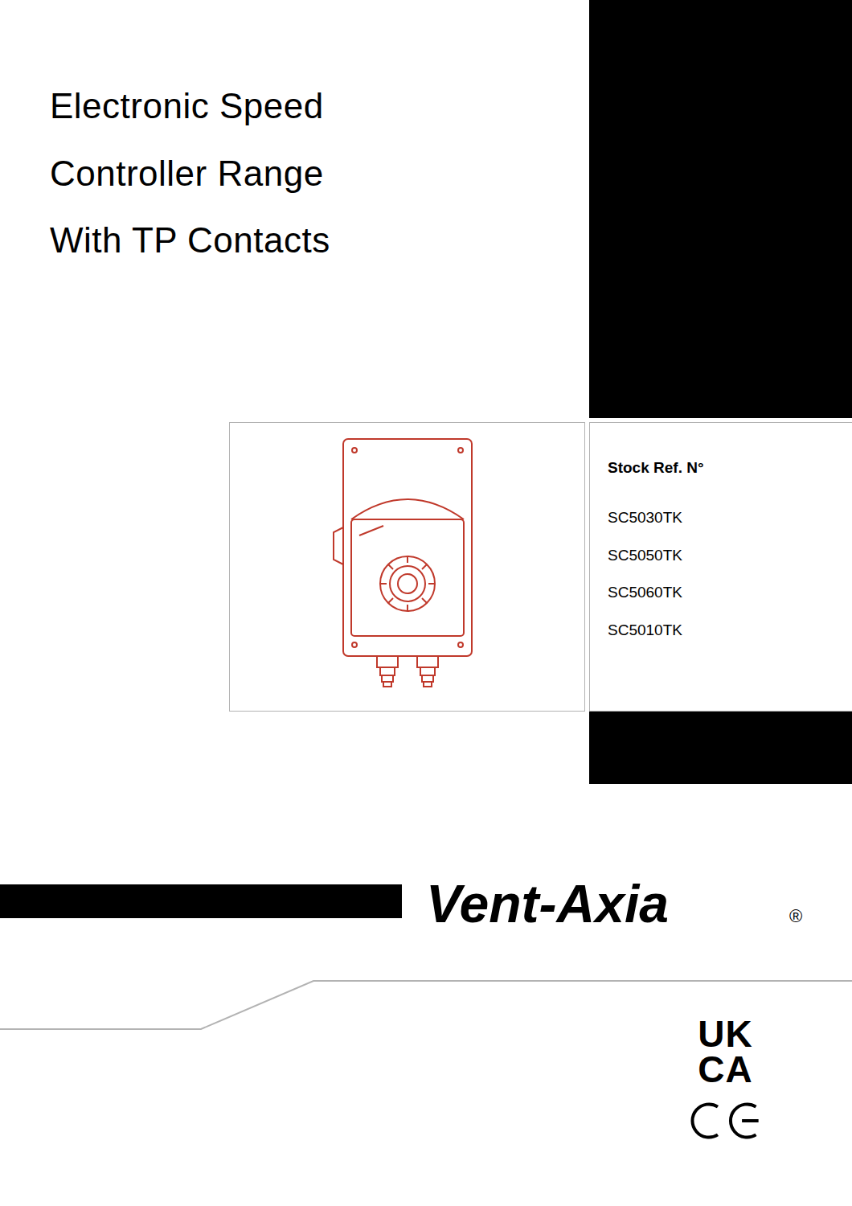Electronic Speed
Controller Range
With TP Contacts
Stock Ref. N°
SC5030TK
SC5050TK
SC5060TK
SC5010TK
Vent-Axia ®
UK
CA